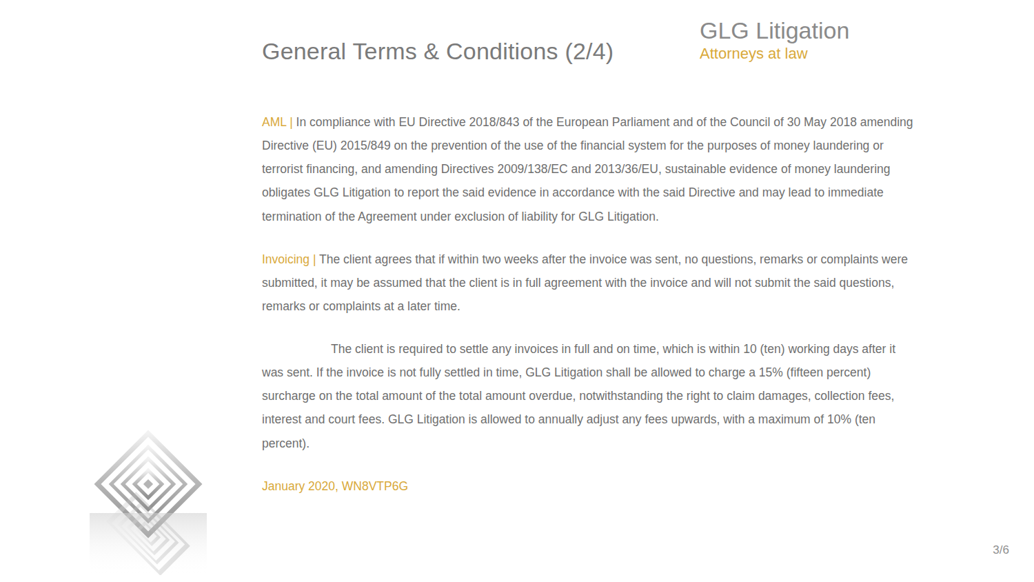General Terms & Conditions (2/4)
GLG Litigation
Attorneys at law
AML | In compliance with EU Directive 2018/843 of the European Parliament and of the Council of 30 May 2018 amending Directive (EU) 2015/849 on the prevention of the use of the financial system for the purposes of money laundering or terrorist financing, and amending Directives 2009/138/EC and 2013/36/EU, sustainable evidence of money laundering obligates GLG Litigation to report the said evidence in accordance with the said Directive and may lead to immediate termination of the Agreement under exclusion of liability for GLG Litigation.
Invoicing | The client agrees that if within two weeks after the invoice was sent, no questions, remarks or complaints were submitted, it may be assumed that the client is in full agreement with the invoice and will not submit the said questions, remarks or complaints at a later time.
The client is required to settle any invoices in full and on time, which is within 10 (ten) working days after it was sent. If the invoice is not fully settled in time, GLG Litigation shall be allowed to charge a 15% (fifteen percent) surcharge on the total amount of the total amount overdue, notwithstanding the right to claim damages, collection fees, interest and court fees. GLG Litigation is allowed to annually adjust any fees upwards, with a maximum of 10% (ten percent).
January 2020, WN8VTP6G
3/6